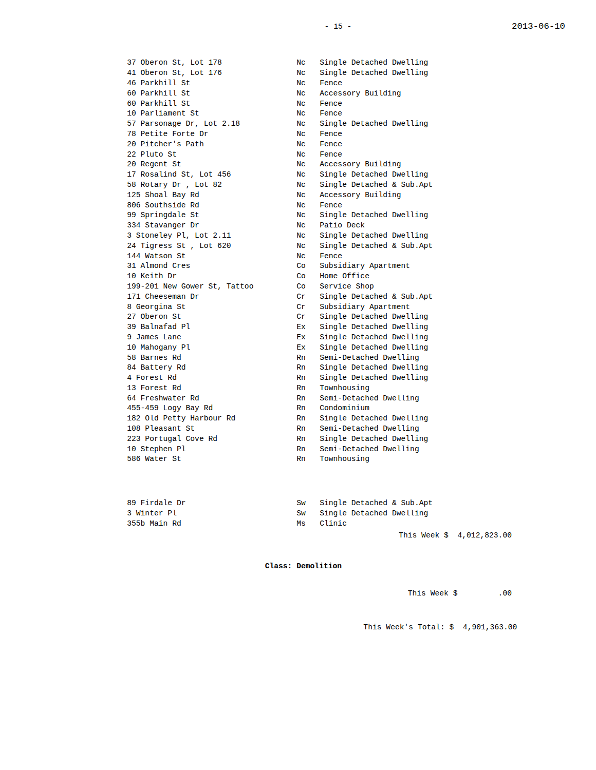- 15 -
2013-06-10
| 37 Oberon St, Lot 178 | Nc | Single Detached Dwelling |
| 41 Oberon St, Lot 176 | Nc | Single Detached Dwelling |
| 46 Parkhill St | Nc | Fence |
| 60 Parkhill St | Nc | Accessory Building |
| 60 Parkhill St | Nc | Fence |
| 10 Parliament St | Nc | Fence |
| 57 Parsonage Dr, Lot 2.18 | Nc | Single Detached Dwelling |
| 78 Petite Forte Dr | Nc | Fence |
| 20 Pitcher's Path | Nc | Fence |
| 22 Pluto St | Nc | Fence |
| 20 Regent St | Nc | Accessory Building |
| 17 Rosalind St, Lot 456 | Nc | Single Detached Dwelling |
| 58 Rotary Dr , Lot 82 | Nc | Single Detached & Sub.Apt |
| 125 Shoal Bay Rd | Nc | Accessory Building |
| 806 Southside Rd | Nc | Fence |
| 99 Springdale St | Nc | Single Detached Dwelling |
| 334 Stavanger Dr | Nc | Patio Deck |
| 3 Stoneley Pl, Lot 2.11 | Nc | Single Detached Dwelling |
| 24 Tigress St , Lot 620 | Nc | Single Detached & Sub.Apt |
| 144 Watson St | Nc | Fence |
| 31 Almond Cres | Co | Subsidiary Apartment |
| 10 Keith Dr | Co | Home Office |
| 199-201 New Gower St, Tattoo | Co | Service Shop |
| 171 Cheeseman Dr | Cr | Single Detached & Sub.Apt |
| 8 Georgina St | Cr | Subsidiary Apartment |
| 27 Oberon St | Cr | Single Detached Dwelling |
| 39 Balnafad Pl | Ex | Single Detached Dwelling |
| 9 James Lane | Ex | Single Detached Dwelling |
| 10 Mahogany Pl | Ex | Single Detached Dwelling |
| 58 Barnes Rd | Rn | Semi-Detached Dwelling |
| 84 Battery Rd | Rn | Single Detached Dwelling |
| 4 Forest Rd | Rn | Single Detached Dwelling |
| 13 Forest Rd | Rn | Townhousing |
| 64 Freshwater Rd | Rn | Semi-Detached Dwelling |
| 455-459 Logy Bay Rd | Rn | Condominium |
| 182 Old Petty Harbour Rd | Rn | Single Detached Dwelling |
| 108 Pleasant St | Rn | Semi-Detached Dwelling |
| 223 Portugal Cove Rd | Rn | Single Detached Dwelling |
| 10 Stephen Pl | Rn | Semi-Detached Dwelling |
| 586 Water St | Rn | Townhousing |
| 89 Firdale Dr | Sw | Single Detached & Sub.Apt |
| 3 Winter Pl | Sw | Single Detached Dwelling |
| 355b Main Rd | Ms | Clinic |
This Week $ 4,012,823.00
Class: Demolition
This Week $ .00
This Week's Total: $ 4,901,363.00